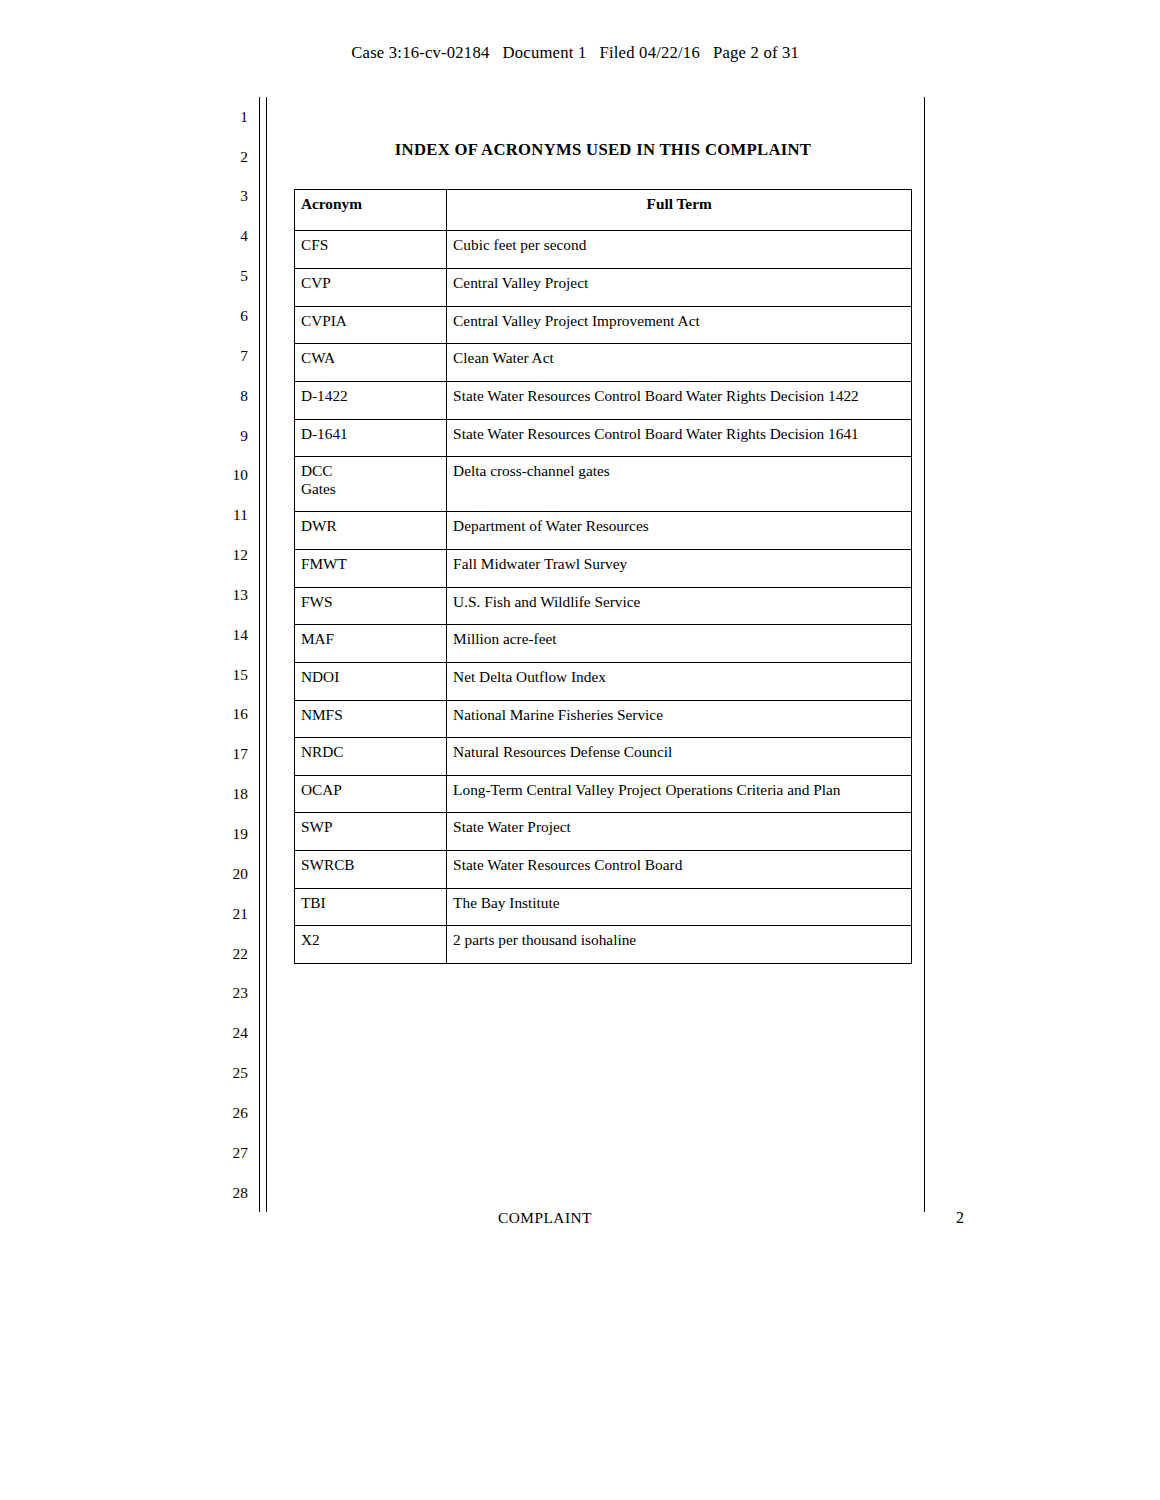Case 3:16-cv-02184 Document 1 Filed 04/22/16 Page 2 of 31
1
2
3
4
5
6
7
8
9
10
11
12
13
14
15
16
17
18
19
20
21
22
23
24
25
26
27
28
INDEX OF ACRONYMS USED IN THIS COMPLAINT
| Acronym | Full Term |
| --- | --- |
| CFS | Cubic feet per second |
| CVP | Central Valley Project |
| CVPIA | Central Valley Project Improvement Act |
| CWA | Clean Water Act |
| D-1422 | State Water Resources Control Board Water Rights Decision 1422 |
| D-1641 | State Water Resources Control Board Water Rights Decision 1641 |
| DCC Gates | Delta cross-channel gates |
| DWR | Department of Water Resources |
| FMWT | Fall Midwater Trawl Survey |
| FWS | U.S. Fish and Wildlife Service |
| MAF | Million acre-feet |
| NDOI | Net Delta Outflow Index |
| NMFS | National Marine Fisheries Service |
| NRDC | Natural Resources Defense Council |
| OCAP | Long-Term Central Valley Project Operations Criteria and Plan |
| SWP | State Water Project |
| SWRCB | State Water Resources Control Board |
| TBI | The Bay Institute |
| X2 | 2 parts per thousand isohaline |
COMPLAINT
2